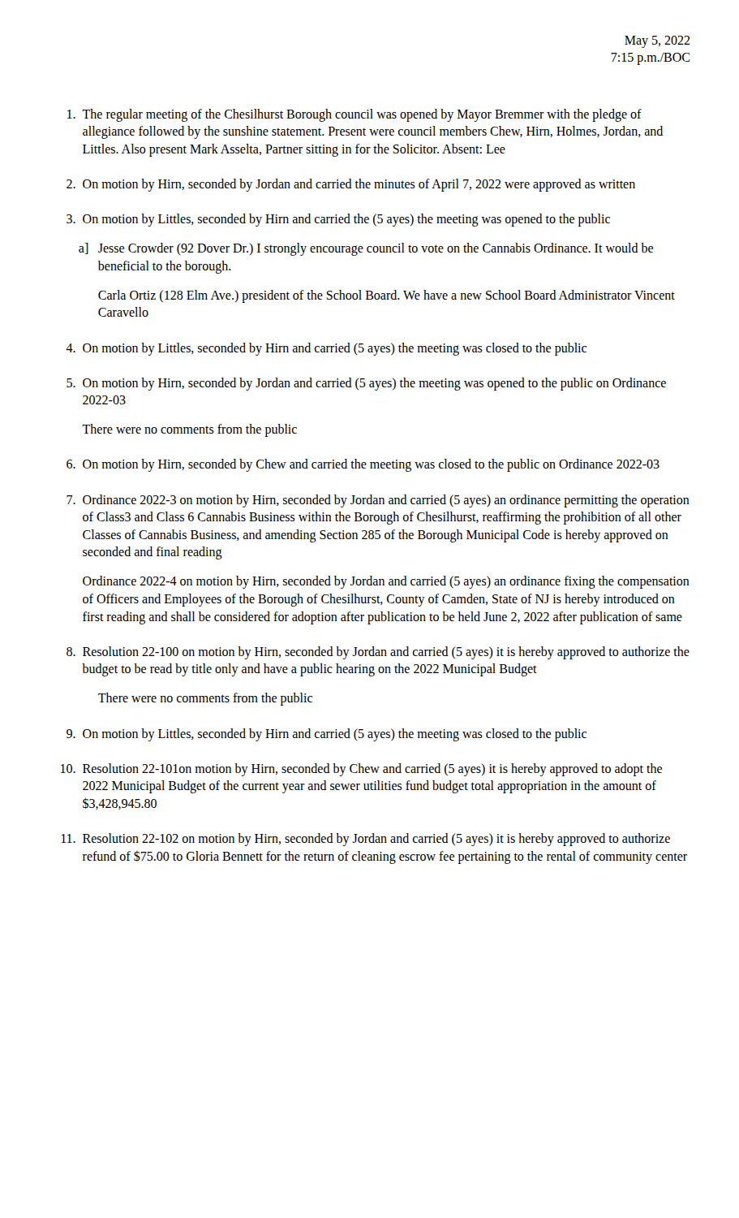May 5, 2022
7:15 p.m./BOC
The regular meeting of the Chesilhurst Borough council was opened by Mayor Bremmer with the pledge of allegiance followed by the sunshine statement. Present were council members Chew, Hirn, Holmes, Jordan, and Littles. Also present Mark Asselta, Partner sitting in for the Solicitor. Absent: Lee
On motion by Hirn, seconded by Jordan and carried the minutes of April 7, 2022 were approved as written
On motion by Littles, seconded by Hirn and carried the (5 ayes) the meeting was opened to the public
Jesse Crowder (92 Dover Dr.) I strongly encourage council to vote on the Cannabis Ordinance. It would be beneficial to the borough.
Carla Ortiz (128 Elm Ave.) president of the School Board. We have a new School Board Administrator Vincent Caravello
On motion by Littles, seconded by Hirn and carried (5 ayes) the meeting was closed to the public
On motion by Hirn, seconded by Jordan and carried (5 ayes) the meeting was opened to the public on Ordinance 2022-03
There were no comments from the public
On motion by Hirn, seconded by Chew and carried the meeting was closed to the public on Ordinance 2022-03
Ordinance 2022-3 on motion by Hirn, seconded by Jordan and carried (5 ayes) an ordinance permitting the operation of Class3 and Class 6 Cannabis Business within the Borough of Chesilhurst, reaffirming the prohibition of all other Classes of Cannabis Business, and amending Section 285 of the Borough Municipal Code is hereby approved on seconded and final reading
Ordinance 2022-4 on motion by Hirn, seconded by Jordan and carried (5 ayes) an ordinance fixing the compensation of Officers and Employees of the Borough of Chesilhurst, County of Camden, State of NJ is hereby introduced on first reading and shall be considered for adoption after publication to be held June 2, 2022 after publication of same
Resolution 22-100 on motion by Hirn, seconded by Jordan and carried (5 ayes) it is hereby approved to authorize the budget to be read by title only and have a public hearing on the 2022 Municipal Budget
There were no comments from the public
On motion by Littles, seconded by Hirn and carried (5 ayes) the meeting was closed to the public
Resolution 22-101on motion by Hirn, seconded by Chew and carried (5 ayes) it is hereby approved to adopt the 2022 Municipal Budget of the current year and sewer utilities fund budget total appropriation in the amount of $3,428,945.80
Resolution 22-102 on motion by Hirn, seconded by Jordan and carried (5 ayes) it is hereby approved to authorize refund of $75.00 to Gloria Bennett for the return of cleaning escrow fee pertaining to the rental of community center